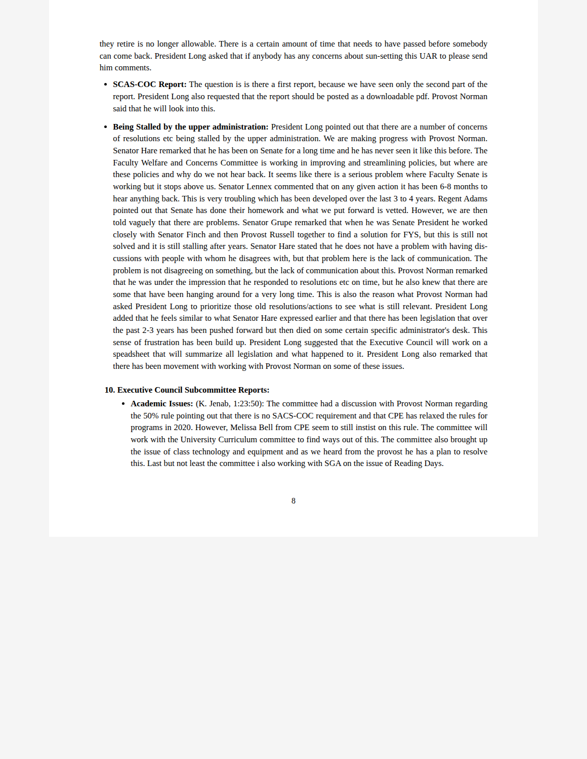they retire is no longer allowable. There is a certain amount of time that needs to have passed before somebody can come back. President Long asked that if anybody has any concerns about sun-setting this UAR to please send him comments.
SCAS-COC Report: The question is is there a first report, because we have seen only the second part of the report. President Long also requested that the report should be posted as a downloadable pdf. Provost Norman said that he will look into this.
Being Stalled by the upper administration: President Long pointed out that there are a number of concerns of resolutions etc being stalled by the upper administration. We are making progress with Provost Norman. Senator Hare remarked that he has been on Senate for a long time and he has never seen it like this before. The Faculty Welfare and Concerns Committee is working in improving and streamlining policies, but where are these policies and why do we not hear back. It seems like there is a serious problem where Faculty Senate is working but it stops above us. Senator Lennex commented that on any given action it has been 6-8 months to hear anything back. This is very troubling which has been developed over the last 3 to 4 years. Regent Adams pointed out that Senate has done their homework and what we put forward is vetted. However, we are then told vaguely that there are problems. Senator Grupe remarked that when he was Senate President he worked closely with Senator Finch and then Provost Russell together to find a solution for FYS, but this is still not solved and it is still stalling after years. Senator Hare stated that he does not have a problem with having discussions with people with whom he disagrees with, but that problem here is the lack of communication. The problem is not disagreeing on something, but the lack of communication about this. Provost Norman remarked that he was under the impression that he responded to resolutions etc on time, but he also knew that there are some that have been hanging around for a very long time. This is also the reason what Provost Norman had asked President Long to prioritize those old resolutions/actions to see what is still relevant. President Long added that he feels similar to what Senator Hare expressed earlier and that there has been legislation that over the past 2-3 years has been pushed forward but then died on some certain specific administrator's desk. This sense of frustration has been build up. President Long suggested that the Executive Council will work on a speadsheet that will summarize all legislation and what happened to it. President Long also remarked that there has been movement with working with Provost Norman on some of these issues.
Executive Council Subcommittee Reports:
Academic Issues: (K. Jenab, 1:23:50): The committee had a discussion with Provost Norman regarding the 50% rule pointing out that there is no SACS-COC requirement and that CPE has relaxed the rules for programs in 2020. However, Melissa Bell from CPE seem to still instist on this rule. The committee will work with the University Curriculum committee to find ways out of this. The committee also brought up the issue of class technology and equipment and as we heard from the provost he has a plan to resolve this. Last but not least the committee i also working with SGA on the issue of Reading Days.
8